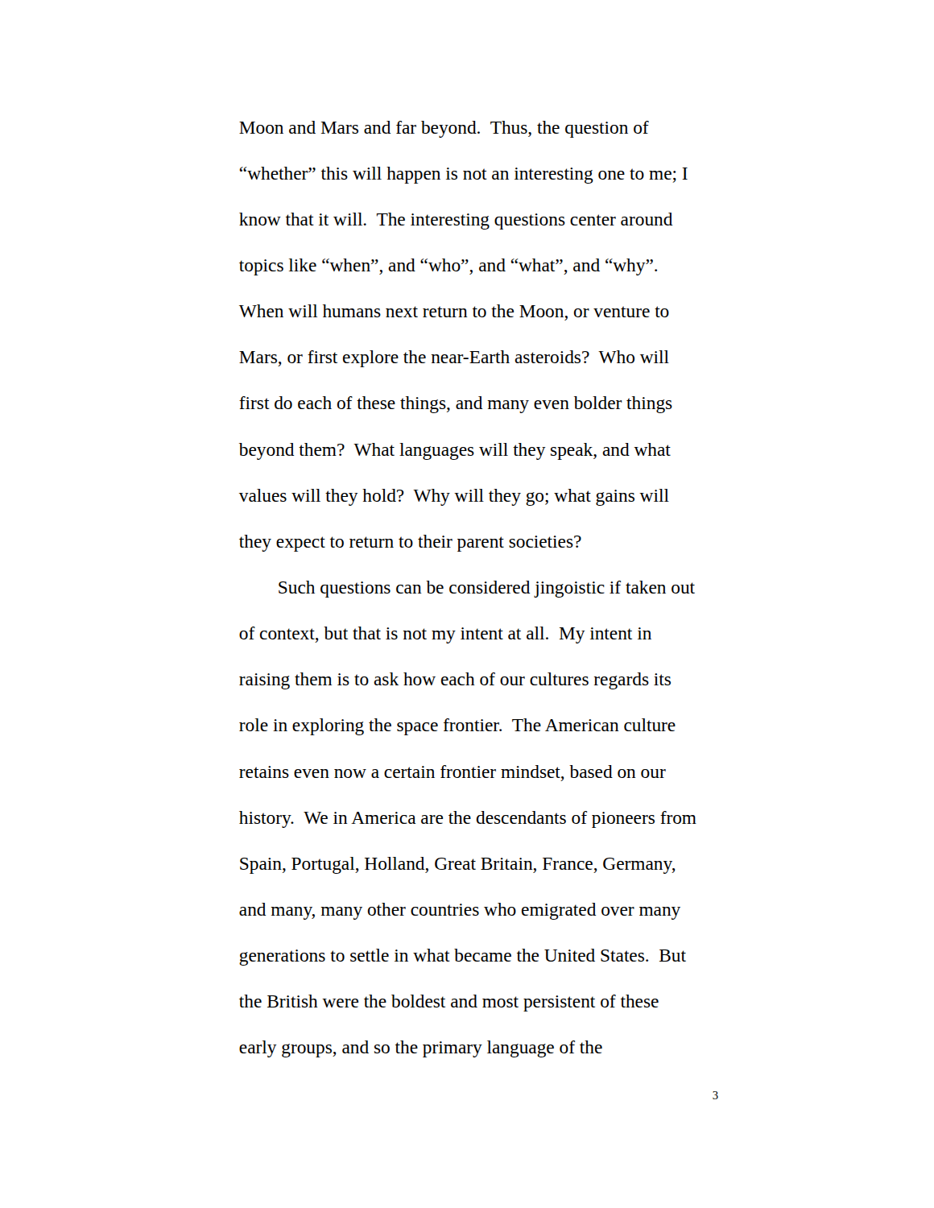Moon and Mars and far beyond. Thus, the question of “whether” this will happen is not an interesting one to me; I know that it will. The interesting questions center around topics like “when”, and “who”, and “what”, and “why”. When will humans next return to the Moon, or venture to Mars, or first explore the near-Earth asteroids? Who will first do each of these things, and many even bolder things beyond them? What languages will they speak, and what values will they hold? Why will they go; what gains will they expect to return to their parent societies?
Such questions can be considered jingoistic if taken out of context, but that is not my intent at all. My intent in raising them is to ask how each of our cultures regards its role in exploring the space frontier. The American culture retains even now a certain frontier mindset, based on our history. We in America are the descendants of pioneers from Spain, Portugal, Holland, Great Britain, France, Germany, and many, many other countries who emigrated over many generations to settle in what became the United States. But the British were the boldest and most persistent of these early groups, and so the primary language of the
3